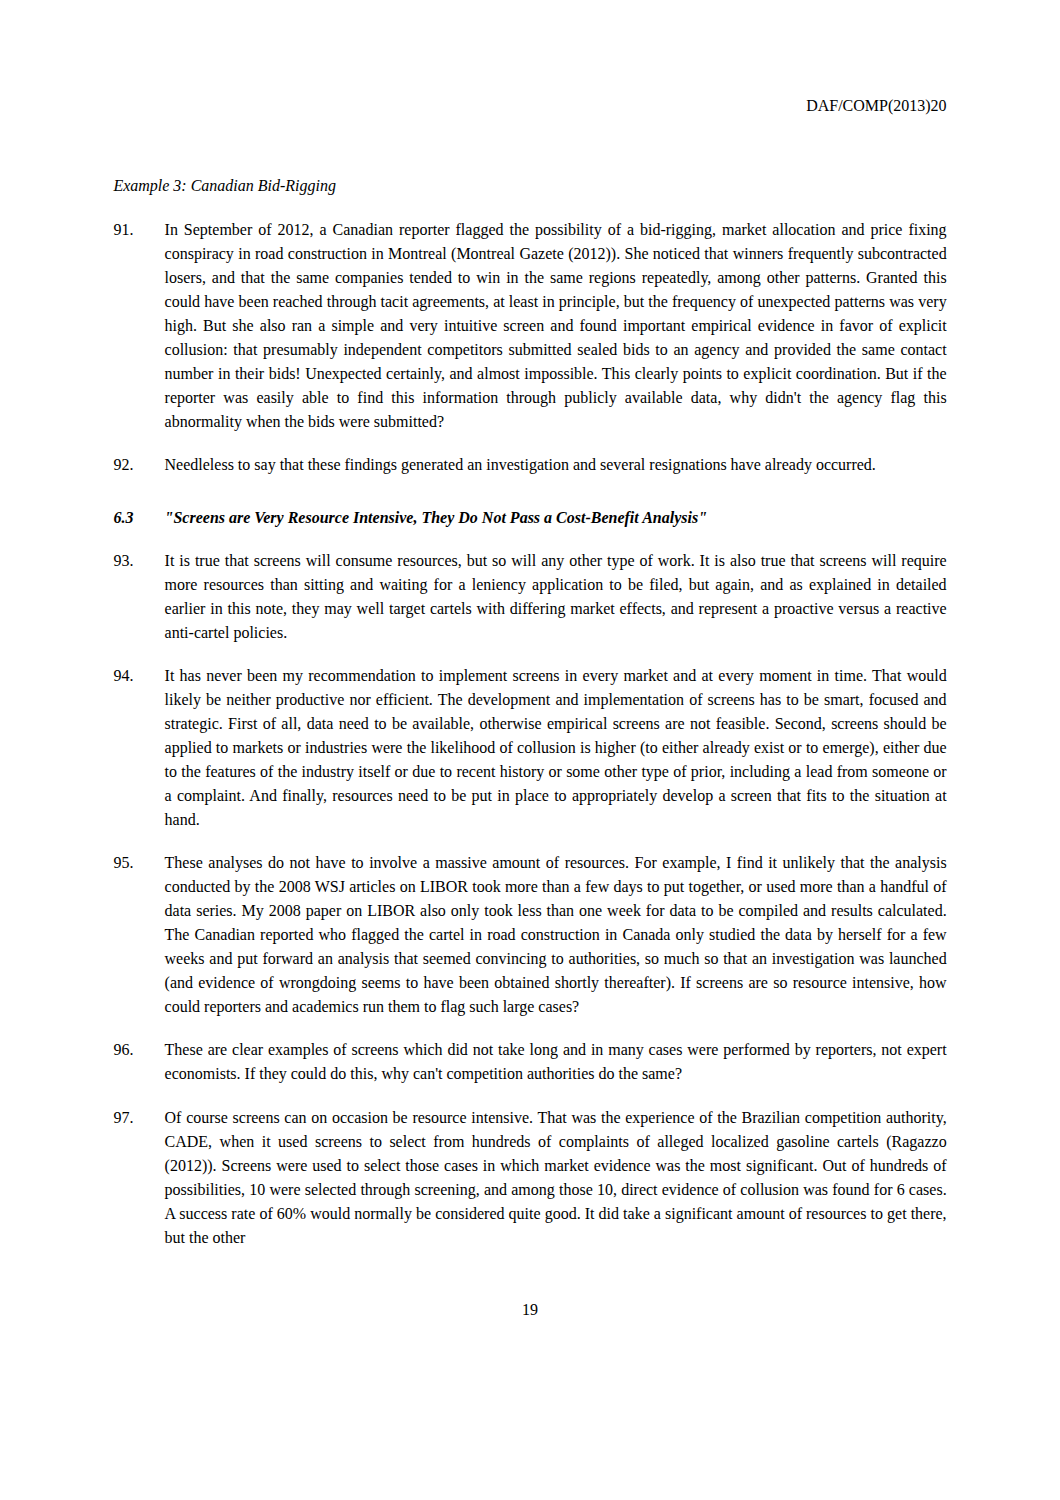DAF/COMP(2013)20
Example 3: Canadian Bid-Rigging
91. In September of 2012, a Canadian reporter flagged the possibility of a bid-rigging, market allocation and price fixing conspiracy in road construction in Montreal (Montreal Gazete (2012)). She noticed that winners frequently subcontracted losers, and that the same companies tended to win in the same regions repeatedly, among other patterns. Granted this could have been reached through tacit agreements, at least in principle, but the frequency of unexpected patterns was very high. But she also ran a simple and very intuitive screen and found important empirical evidence in favor of explicit collusion: that presumably independent competitors submitted sealed bids to an agency and provided the same contact number in their bids! Unexpected certainly, and almost impossible. This clearly points to explicit coordination. But if the reporter was easily able to find this information through publicly available data, why didn't the agency flag this abnormality when the bids were submitted?
92. Needleless to say that these findings generated an investigation and several resignations have already occurred.
6.3"Screens are Very Resource Intensive, They Do Not Pass a Cost-Benefit Analysis"
93. It is true that screens will consume resources, but so will any other type of work. It is also true that screens will require more resources than sitting and waiting for a leniency application to be filed, but again, and as explained in detailed earlier in this note, they may well target cartels with differing market effects, and represent a proactive versus a reactive anti-cartel policies.
94. It has never been my recommendation to implement screens in every market and at every moment in time. That would likely be neither productive nor efficient. The development and implementation of screens has to be smart, focused and strategic. First of all, data need to be available, otherwise empirical screens are not feasible. Second, screens should be applied to markets or industries were the likelihood of collusion is higher (to either already exist or to emerge), either due to the features of the industry itself or due to recent history or some other type of prior, including a lead from someone or a complaint. And finally, resources need to be put in place to appropriately develop a screen that fits to the situation at hand.
95. These analyses do not have to involve a massive amount of resources. For example, I find it unlikely that the analysis conducted by the 2008 WSJ articles on LIBOR took more than a few days to put together, or used more than a handful of data series. My 2008 paper on LIBOR also only took less than one week for data to be compiled and results calculated. The Canadian reported who flagged the cartel in road construction in Canada only studied the data by herself for a few weeks and put forward an analysis that seemed convincing to authorities, so much so that an investigation was launched (and evidence of wrongdoing seems to have been obtained shortly thereafter). If screens are so resource intensive, how could reporters and academics run them to flag such large cases?
96. These are clear examples of screens which did not take long and in many cases were performed by reporters, not expert economists. If they could do this, why can't competition authorities do the same?
97. Of course screens can on occasion be resource intensive. That was the experience of the Brazilian competition authority, CADE, when it used screens to select from hundreds of complaints of alleged localized gasoline cartels (Ragazzo (2012)). Screens were used to select those cases in which market evidence was the most significant. Out of hundreds of possibilities, 10 were selected through screening, and among those 10, direct evidence of collusion was found for 6 cases. A success rate of 60% would normally be considered quite good. It did take a significant amount of resources to get there, but the other
19